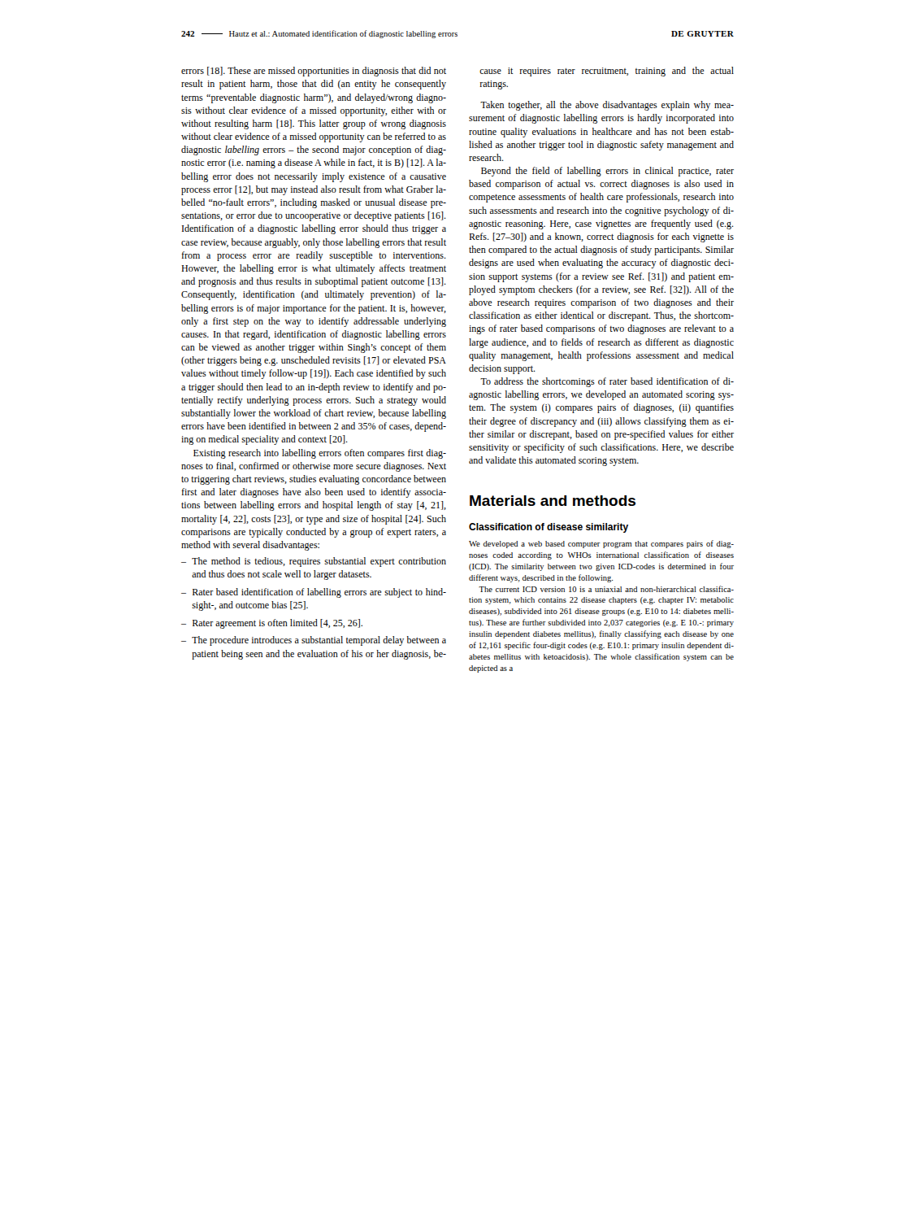242 Hautz et al.: Automated identification of diagnostic labelling errors
DE GRUYTER
errors [18]. These are missed opportunities in diagnosis that did not result in patient harm, those that did (an entity he consequently terms “preventable diagnostic harm”), and delayed/wrong diagnosis without clear evidence of a missed opportunity, either with or without resulting harm [18]. This latter group of wrong diagnosis without clear evidence of a missed opportunity can be referred to as diagnostic labelling errors – the second major conception of diagnostic error (i.e. naming a disease A while in fact, it is B) [12]. A labelling error does not necessarily imply existence of a causative process error [12], but may instead also result from what Graber labelled “no-fault errors”, including masked or unusual disease presentations, or error due to uncooperative or deceptive patients [16]. Identification of a diagnostic labelling error should thus trigger a case review, because arguably, only those labelling errors that result from a process error are readily susceptible to interventions. However, the labelling error is what ultimately affects treatment and prognosis and thus results in suboptimal patient outcome [13]. Consequently, identification (and ultimately prevention) of labelling errors is of major importance for the patient. It is, however, only a first step on the way to identify addressable underlying causes. In that regard, identification of diagnostic labelling errors can be viewed as another trigger within Singh’s concept of them (other triggers being e.g. unscheduled revisits [17] or elevated PSA values without timely follow-up [19]). Each case identified by such a trigger should then lead to an in-depth review to identify and potentially rectify underlying process errors. Such a strategy would substantially lower the workload of chart review, because labelling errors have been identified in between 2 and 35% of cases, depending on medical speciality and context [20].
Existing research into labelling errors often compares first diagnoses to final, confirmed or otherwise more secure diagnoses. Next to triggering chart reviews, studies evaluating concordance between first and later diagnoses have also been used to identify associations between labelling errors and hospital length of stay [4, 21], mortality [4, 22], costs [23], or type and size of hospital [24]. Such comparisons are typically conducted by a group of expert raters, a method with several disadvantages:
The method is tedious, requires substantial expert contribution and thus does not scale well to larger datasets.
Rater based identification of labelling errors are subject to hindsight-, and outcome bias [25].
Rater agreement is often limited [4, 25, 26].
The procedure introduces a substantial temporal delay between a patient being seen and the evaluation of his or her diagnosis, because it requires rater recruitment, training and the actual ratings.
Taken together, all the above disadvantages explain why measurement of diagnostic labelling errors is hardly incorporated into routine quality evaluations in healthcare and has not been established as another trigger tool in diagnostic safety management and research.
Beyond the field of labelling errors in clinical practice, rater based comparison of actual vs. correct diagnoses is also used in competence assessments of health care professionals, research into such assessments and research into the cognitive psychology of diagnostic reasoning. Here, case vignettes are frequently used (e.g. Refs. [27–30]) and a known, correct diagnosis for each vignette is then compared to the actual diagnosis of study participants. Similar designs are used when evaluating the accuracy of diagnostic decision support systems (for a review see Ref. [31]) and patient employed symptom checkers (for a review, see Ref. [32]). All of the above research requires comparison of two diagnoses and their classification as either identical or discrepant. Thus, the shortcomings of rater based comparisons of two diagnoses are relevant to a large audience, and to fields of research as different as diagnostic quality management, health professions assessment and medical decision support.
To address the shortcomings of rater based identification of diagnostic labelling errors, we developed an automated scoring system. The system (i) compares pairs of diagnoses, (ii) quantifies their degree of discrepancy and (iii) allows classifying them as either similar or discrepant, based on pre-specified values for either sensitivity or specificity of such classifications. Here, we describe and validate this automated scoring system.
Materials and methods
Classification of disease similarity
We developed a web based computer program that compares pairs of diagnoses coded according to WHOs international classification of diseases (ICD). The similarity between two given ICD-codes is determined in four different ways, described in the following.
The current ICD version 10 is a uniaxial and non-hierarchical classification system, which contains 22 disease chapters (e.g. chapter IV: metabolic diseases), subdivided into 261 disease groups (e.g. E10 to 14: diabetes mellitus). These are further subdivided into 2,037 categories (e.g. E 10.-: primary insulin dependent diabetes mellitus), finally classifying each disease by one of 12,161 specific four-digit codes (e.g. E10.1: primary insulin dependent diabetes mellitus with ketoacidosis). The whole classification system can be depicted as a